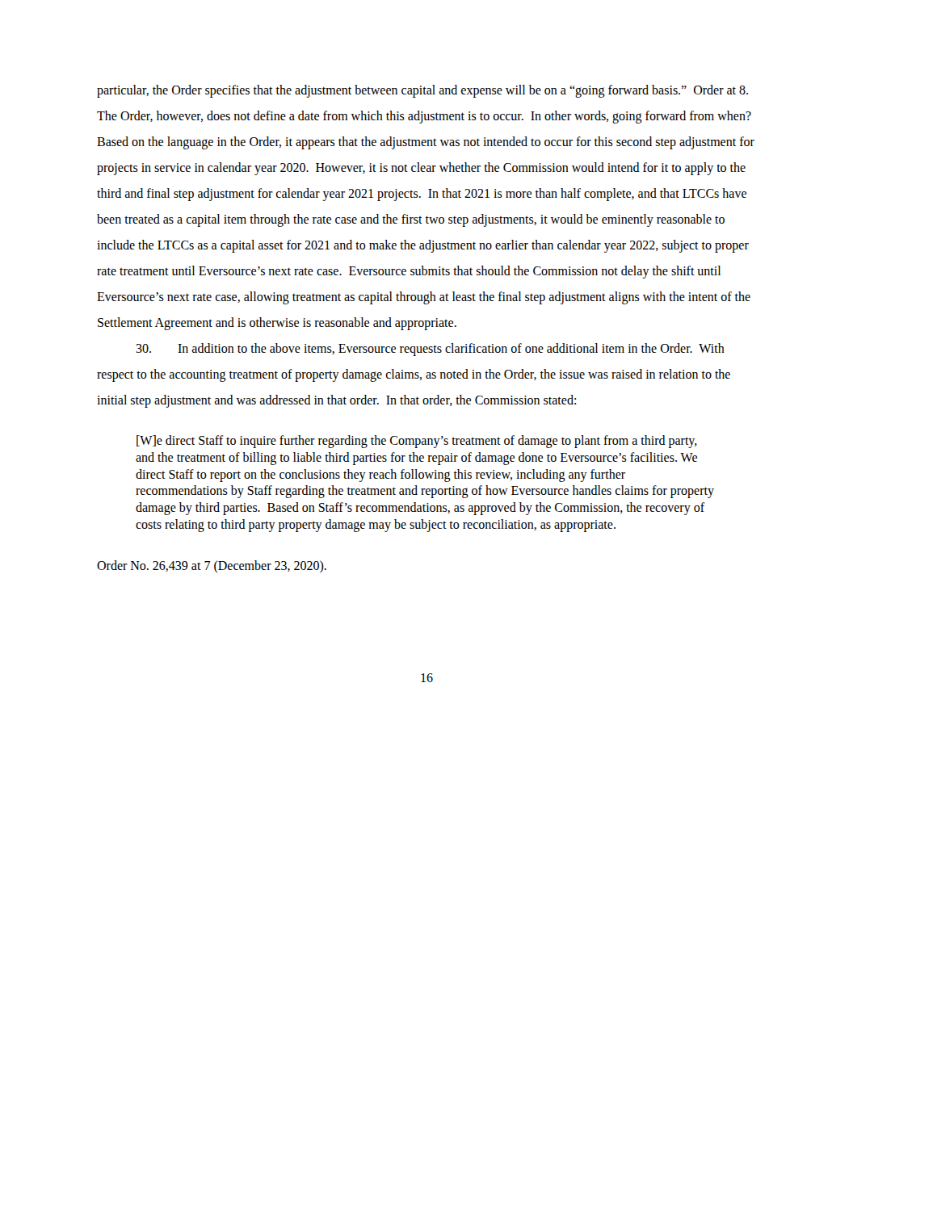particular, the Order specifies that the adjustment between capital and expense will be on a “going forward basis.” Order at 8. The Order, however, does not define a date from which this adjustment is to occur. In other words, going forward from when? Based on the language in the Order, it appears that the adjustment was not intended to occur for this second step adjustment for projects in service in calendar year 2020. However, it is not clear whether the Commission would intend for it to apply to the third and final step adjustment for calendar year 2021 projects. In that 2021 is more than half complete, and that LTCCs have been treated as a capital item through the rate case and the first two step adjustments, it would be eminently reasonable to include the LTCCs as a capital asset for 2021 and to make the adjustment no earlier than calendar year 2022, subject to proper rate treatment until Eversource’s next rate case. Eversource submits that should the Commission not delay the shift until Eversource’s next rate case, allowing treatment as capital through at least the final step adjustment aligns with the intent of the Settlement Agreement and is otherwise is reasonable and appropriate.
30. In addition to the above items, Eversource requests clarification of one additional item in the Order. With respect to the accounting treatment of property damage claims, as noted in the Order, the issue was raised in relation to the initial step adjustment and was addressed in that order. In that order, the Commission stated:
[W]e direct Staff to inquire further regarding the Company’s treatment of damage to plant from a third party, and the treatment of billing to liable third parties for the repair of damage done to Eversource’s facilities. We direct Staff to report on the conclusions they reach following this review, including any further recommendations by Staff regarding the treatment and reporting of how Eversource handles claims for property damage by third parties. Based on Staff’s recommendations, as approved by the Commission, the recovery of costs relating to third party property damage may be subject to reconciliation, as appropriate.
Order No. 26,439 at 7 (December 23, 2020).
16